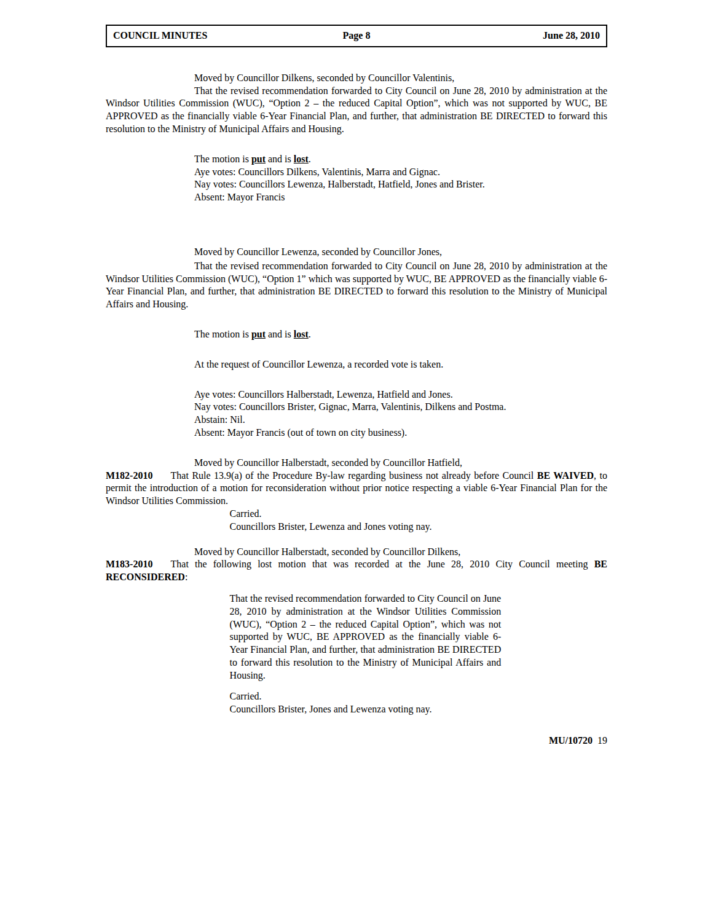COUNCIL MINUTES
Page 8
June 28, 2010
Moved by Councillor Dilkens, seconded by Councillor Valentinis,
That the revised recommendation forwarded to City Council on June 28, 2010 by administration at the Windsor Utilities Commission (WUC), “Option 2 – the reduced Capital Option”, which was not supported by WUC, BE APPROVED as the financially viable 6-Year Financial Plan, and further, that administration BE DIRECTED to forward this resolution to the Ministry of Municipal Affairs and Housing.
The motion is put and is lost.
Aye votes: Councillors Dilkens, Valentinis, Marra and Gignac.
Nay votes: Councillors Lewenza, Halberstadt, Hatfield, Jones and Brister.
Absent: Mayor Francis
Moved by Councillor Lewenza, seconded by Councillor Jones,
That the revised recommendation forwarded to City Council on June 28, 2010 by administration at the Windsor Utilities Commission (WUC), “Option 1” which was supported by WUC, BE APPROVED as the financially viable 6-Year Financial Plan, and further, that administration BE DIRECTED to forward this resolution to the Ministry of Municipal Affairs and Housing.
The motion is put and is lost.
At the request of Councillor Lewenza, a recorded vote is taken.
Aye votes: Councillors Halberstadt, Lewenza, Hatfield and Jones.
Nay votes: Councillors Brister, Gignac, Marra, Valentinis, Dilkens and Postma.
Abstain: Nil.
Absent: Mayor Francis (out of town on city business).
Moved by Councillor Halberstadt, seconded by Councillor Hatfield,
M182-2010 That Rule 13.9(a) of the Procedure By-law regarding business not already before Council BE WAIVED, to permit the introduction of a motion for reconsideration without prior notice respecting a viable 6-Year Financial Plan for the Windsor Utilities Commission.
Carried.
Councillors Brister, Lewenza and Jones voting nay.
Moved by Councillor Halberstadt, seconded by Councillor Dilkens,
M183-2010 That the following lost motion that was recorded at the June 28, 2010 City Council meeting BE RECONSIDERED:
That the revised recommendation forwarded to City Council on June 28, 2010 by administration at the Windsor Utilities Commission (WUC), “Option 2 – the reduced Capital Option”, which was not supported by WUC, BE APPROVED as the financially viable 6-Year Financial Plan, and further, that administration BE DIRECTED to forward this resolution to the Ministry of Municipal Affairs and Housing.
Carried.
Councillors Brister, Jones and Lewenza voting nay.
MU/1072019